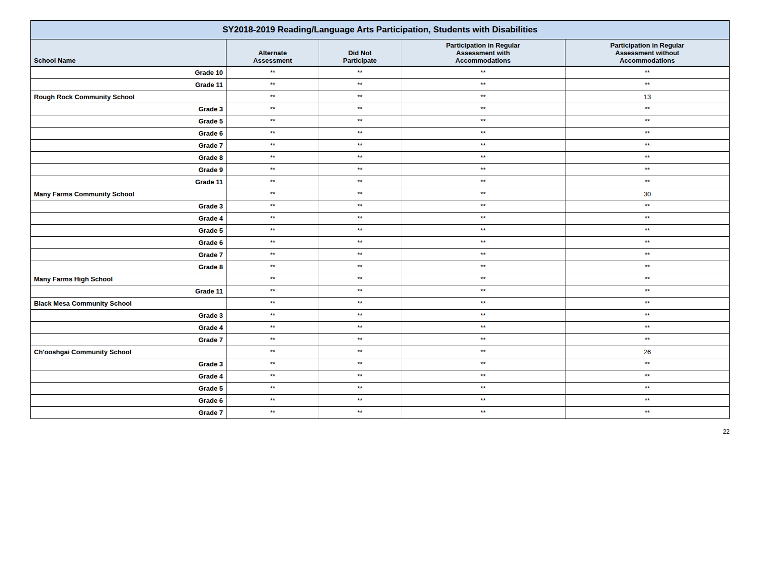SY2018-2019 Reading/Language Arts Participation, Students with Disabilities
| School Name | Alternate Assessment | Did Not Participate | Participation in Regular Assessment with Accommodations | Participation in Regular Assessment without Accommodations |
| --- | --- | --- | --- | --- |
| Grade 10 | ** | ** | ** | ** |
| Grade 11 | ** | ** | ** | ** |
| Rough Rock Community School | ** | ** | ** | 13 |
| Grade 3 | ** | ** | ** | ** |
| Grade 5 | ** | ** | ** | ** |
| Grade 6 | ** | ** | ** | ** |
| Grade 7 | ** | ** | ** | ** |
| Grade 8 | ** | ** | ** | ** |
| Grade 9 | ** | ** | ** | ** |
| Grade 11 | ** | ** | ** | ** |
| Many Farms Community School | ** | ** | ** | 30 |
| Grade 3 | ** | ** | ** | ** |
| Grade 4 | ** | ** | ** | ** |
| Grade 5 | ** | ** | ** | ** |
| Grade 6 | ** | ** | ** | ** |
| Grade 7 | ** | ** | ** | ** |
| Grade 8 | ** | ** | ** | ** |
| Many Farms High School | ** | ** | ** | ** |
| Grade 11 | ** | ** | ** | ** |
| Black Mesa Community School | ** | ** | ** | ** |
| Grade 3 | ** | ** | ** | ** |
| Grade 4 | ** | ** | ** | ** |
| Grade 7 | ** | ** | ** | ** |
| Ch'ooshgai Community School | ** | ** | ** | 26 |
| Grade 3 | ** | ** | ** | ** |
| Grade 4 | ** | ** | ** | ** |
| Grade 5 | ** | ** | ** | ** |
| Grade 6 | ** | ** | ** | ** |
| Grade 7 | ** | ** | ** | ** |
22